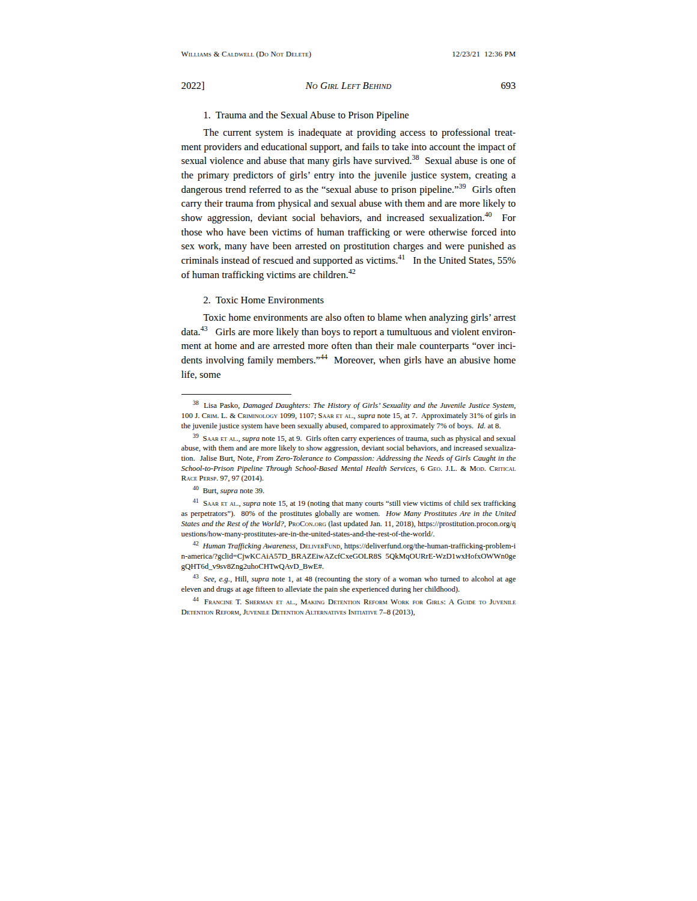Williams & Caldwell (Do Not Delete) 12/23/21 12:36 PM
2022] No Girl Left Behind 693
1. Trauma and the Sexual Abuse to Prison Pipeline
The current system is inadequate at providing access to professional treatment providers and educational support, and fails to take into account the impact of sexual violence and abuse that many girls have survived.38 Sexual abuse is one of the primary predictors of girls’ entry into the juvenile justice system, creating a dangerous trend referred to as the “sexual abuse to prison pipeline.”39 Girls often carry their trauma from physical and sexual abuse with them and are more likely to show aggression, deviant social behaviors, and increased sexualization.40 For those who have been victims of human trafficking or were otherwise forced into sex work, many have been arrested on prostitution charges and were punished as criminals instead of rescued and supported as victims.41 In the United States, 55% of human trafficking victims are children.42
2. Toxic Home Environments
Toxic home environments are also often to blame when analyzing girls’ arrest data.43 Girls are more likely than boys to report a tumultuous and violent environment at home and are arrested more often than their male counterparts “over incidents involving family members.”44 Moreover, when girls have an abusive home life, some
38 Lisa Pasko, Damaged Daughters: The History of Girls’ Sexuality and the Juvenile Justice System, 100 J. Crim. L. & Criminology 1099, 1107; Saar et al., supra note 15, at 7. Approximately 31% of girls in the juvenile justice system have been sexually abused, compared to approximately 7% of boys. Id. at 8.
39 Saar et al., supra note 15, at 9. Girls often carry experiences of trauma, such as physical and sexual abuse, with them and are more likely to show aggression, deviant social behaviors, and increased sexualization. Jalise Burt, Note, From Zero-Tolerance to Compassion: Addressing the Needs of Girls Caught in the School-to-Prison Pipeline Through School-Based Mental Health Services, 6 Geo. J.L. & Mod. Critical Race Persp. 97, 97 (2014).
40 Burt, supra note 39.
41 Saar et al., supra note 15, at 19 (noting that many courts “still view victims of child sex trafficking as perpetrators”). 80% of the prostitutes globally are women. How Many Prostitutes Are in the United States and the Rest of the World?, ProCon.org (last updated Jan. 11, 2018), https://prostitution.procon.org/questions/how-many-prostitutes-are-in-the-united-states-and-the-rest-of-the-world/.
42 Human Trafficking Awareness, DeliverFund, https://deliverfund.org/the-human-trafficking-problem-in-america/?gclid=CjwKCAiA57D_BRAZEiwAZcfCxeGOLR8S 5QkMqOURrE-WzD1wxHofxOWWn0gegQHT6d_v9sv8Zng2uhoCHTwQAvD_BwE#.
43 See, e.g., Hill, supra note 1, at 48 (recounting the story of a woman who turned to alcohol at age eleven and drugs at age fifteen to alleviate the pain she experienced during her childhood).
44 Francine T. Sherman et al., Making Detention Reform Work for Girls: A Guide to Juvenile Detention Reform, Juvenile Detention Alternatives Initiative 7–8 (2013),